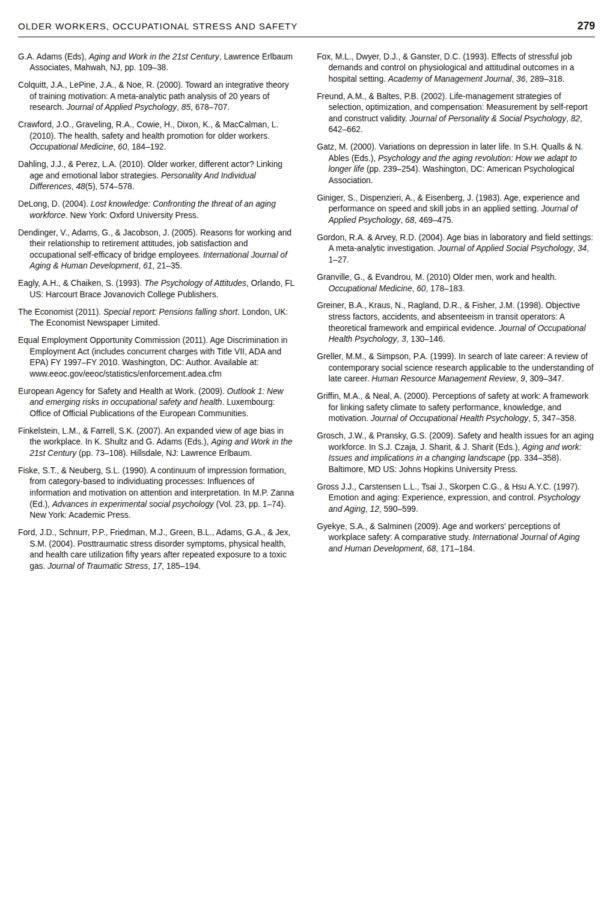Older Workers, Occupational Stress and Safety
279
G.A. Adams (Eds), Aging and Work in the 21st Century, Lawrence Erlbaum Associates, Mahwah, NJ, pp. 109–38.
Colquitt, J.A., LePine, J.A., & Noe, R. (2000). Toward an integrative theory of training motivation: A meta-analytic path analysis of 20 years of research. Journal of Applied Psychology, 85, 678–707.
Crawford, J.O., Graveling, R.A., Cowie, H., Dixon, K., & MacCalman, L. (2010). The health, safety and health promotion for older workers. Occupational Medicine, 60, 184–192.
Dahling, J.J., & Perez, L.A. (2010). Older worker, different actor? Linking age and emotional labor strategies. Personality And Individual Differences, 48(5), 574–578.
DeLong, D. (2004). Lost knowledge: Confronting the threat of an aging workforce. New York: Oxford University Press.
Dendinger, V., Adams, G., & Jacobson, J. (2005). Reasons for working and their relationship to retirement attitudes, job satisfaction and occupational self-efficacy of bridge employees. International Journal of Aging & Human Development, 61, 21–35.
Eagly, A.H., & Chaiken, S. (1993). The Psychology of Attitudes, Orlando, FL US: Harcourt Brace Jovanovich College Publishers.
The Economist (2011). Special report: Pensions falling short. London, UK: The Economist Newspaper Limited.
Equal Employment Opportunity Commission (2011). Age Discrimination in Employment Act (includes concurrent charges with Title VII, ADA and EPA) FY 1997–FY 2010. Washington, DC: Author. Available at: www.eeoc.gov/eeoc/statistics/enforcement.adea.cfm
European Agency for Safety and Health at Work. (2009). Outlook 1: New and emerging risks in occupational safety and health. Luxembourg: Office of Official Publications of the European Communities.
Finkelstein, L.M., & Farrell, S.K. (2007). An expanded view of age bias in the workplace. In K. Shultz and G. Adams (Eds.), Aging and Work in the 21st Century (pp. 73–108). Hillsdale, NJ: Lawrence Erlbaum.
Fiske, S.T., & Neuberg, S.L. (1990). A continuum of impression formation, from category-based to individuating processes: Influences of information and motivation on attention and interpretation. In M.P. Zanna (Ed.), Advances in experimental social psychology (Vol. 23, pp. 1–74). New York: Academic Press.
Ford, J.D., Schnurr, P.P., Friedman, M.J., Green, B.L., Adams, G.A., & Jex, S.M. (2004). Posttraumatic stress disorder symptoms, physical health, and health care utilization fifty years after repeated exposure to a toxic gas. Journal of Traumatic Stress, 17, 185–194.
Fox, M.L., Dwyer, D.J., & Ganster, D.C. (1993). Effects of stressful job demands and control on physiological and attitudinal outcomes in a hospital setting. Academy of Management Journal, 36, 289–318.
Freund, A.M., & Baltes, P.B. (2002). Life-management strategies of selection, optimization, and compensation: Measurement by self-report and construct validity. Journal of Personality & Social Psychology, 82, 642–662.
Gatz, M. (2000). Variations on depression in later life. In S.H. Qualls & N. Ables (Eds.), Psychology and the aging revolution: How we adapt to longer life (pp. 239–254). Washington, DC: American Psychological Association.
Giniger, S., Dispenzieri, A., & Eisenberg, J. (1983). Age, experience and performance on speed and skill jobs in an applied setting. Journal of Applied Psychology, 68, 469–475.
Gordon, R.A. & Arvey, R.D. (2004). Age bias in laboratory and field settings: A meta-analytic investigation. Journal of Applied Social Psychology, 34, 1–27.
Granville, G., & Evandrou, M. (2010) Older men, work and health. Occupational Medicine, 60, 178–183.
Greiner, B.A., Kraus, N., Ragland, D.R., & Fisher, J.M. (1998). Objective stress factors, accidents, and absenteeism in transit operators: A theoretical framework and empirical evidence. Journal of Occupational Health Psychology, 3, 130–146.
Greller, M.M., & Simpson, P.A. (1999). In search of late career: A review of contemporary social science research applicable to the understanding of late career. Human Resource Management Review, 9, 309–347.
Griffin, M.A., & Neal, A. (2000). Perceptions of safety at work: A framework for linking safety climate to safety performance, knowledge, and motivation. Journal of Occupational Health Psychology, 5, 347–358.
Grosch, J.W., & Pransky, G.S. (2009). Safety and health issues for an aging workforce. In S.J. Czaja, J. Sharit, & J. Sharit (Eds.), Aging and work: Issues and implications in a changing landscape (pp. 334–358). Baltimore, MD US: Johns Hopkins University Press.
Gross J.J., Carstensen L.L., Tsai J., Skorpen C.G., & Hsu A.Y.C. (1997). Emotion and aging: Experience, expression, and control. Psychology and Aging, 12, 590–599.
Gyekye, S.A., & Salminen (2009). Age and workers' perceptions of workplace safety: A comparative study. International Journal of Aging and Human Development, 68, 171–184.